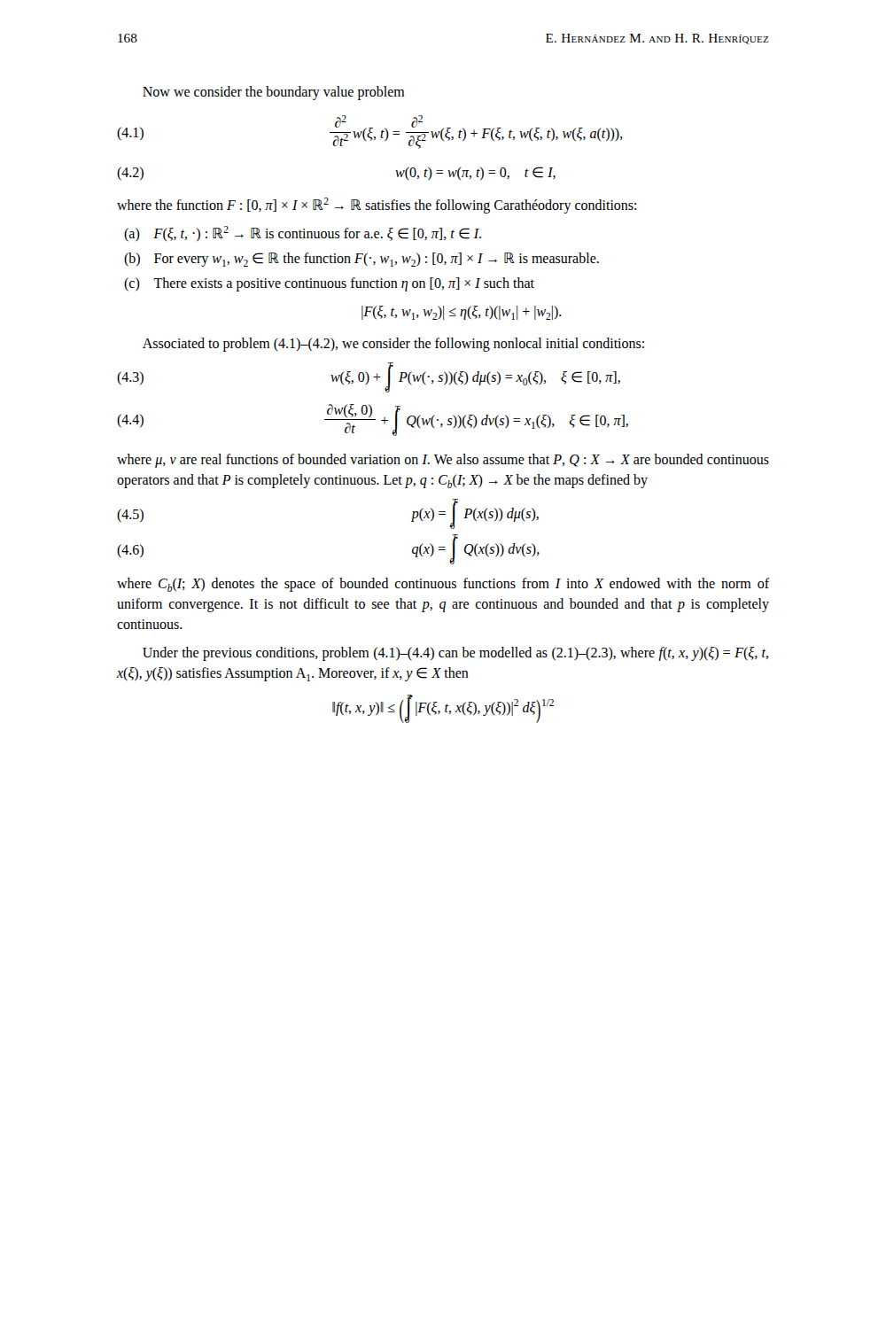168 E. Hernández M. and H. R. Henríquez
Now we consider the boundary value problem
(4.1) ∂2∂t2 w(ξ, t) = ∂2∂ξ2 w(ξ, t) + F(ξ, t, w(ξ, t), w(ξ, a(t))),
(4.2) w(0, t) = w(π, t) = 0, t ∈ I,
where the function F : [0, π] × I × ℝ2 → ℝ satisfies the following Carathéodory conditions:
(a) F(ξ, t, ·) : ℝ2 → ℝ is continuous for a.e. ξ ∈ [0, π], t ∈ I.
(b) For every w1, w2 ∈ ℝ the function F(·, w1, w2) : [0, π] × I → ℝ is measurable.
(c) There exists a positive continuous function η on [0, π] × I such that |F(ξ, t, w1, w2)| ≤ η(ξ, t)(|w1| + |w2|).
Associated to problem (4.1)–(4.2), we consider the following nonlocal initial conditions:
(4.3) w(ξ, 0) + T∫0 P(w(·, s))(ξ) dμ(s) = x0(ξ), ξ ∈ [0, π],
(4.4) ∂w(ξ, 0)∂t + T∫0 Q(w(·, s))(ξ) dν(s) = x1(ξ), ξ ∈ [0, π],
where μ, ν are real functions of bounded variation on I. We also assume that P, Q : X → X are bounded continuous operators and that P is completely continuous. Let p, q : Cb(I; X) → X be the maps defined by
(4.5) p(x) = T∫0 P(x(s)) dμ(s),
(4.6) q(x) = T∫0 Q(x(s)) dν(s),
where Cb(I; X) denotes the space of bounded continuous functions from I into X endowed with the norm of uniform convergence. It is not difficult to see that p, q are continuous and bounded and that p is completely continuous.
Under the previous conditions, problem (4.1)–(4.4) can be modelled as (2.1)–(2.3), where f(t, x, y)(ξ) = F(ξ, t, x(ξ), y(ξ)) satisfies Assumption A1. Moreover, if x, y ∈ X then
‖f(t, x, y)‖ ≤ (π∫0|F(ξ, t, x(ξ), y(ξ))|2 dξ)1/2